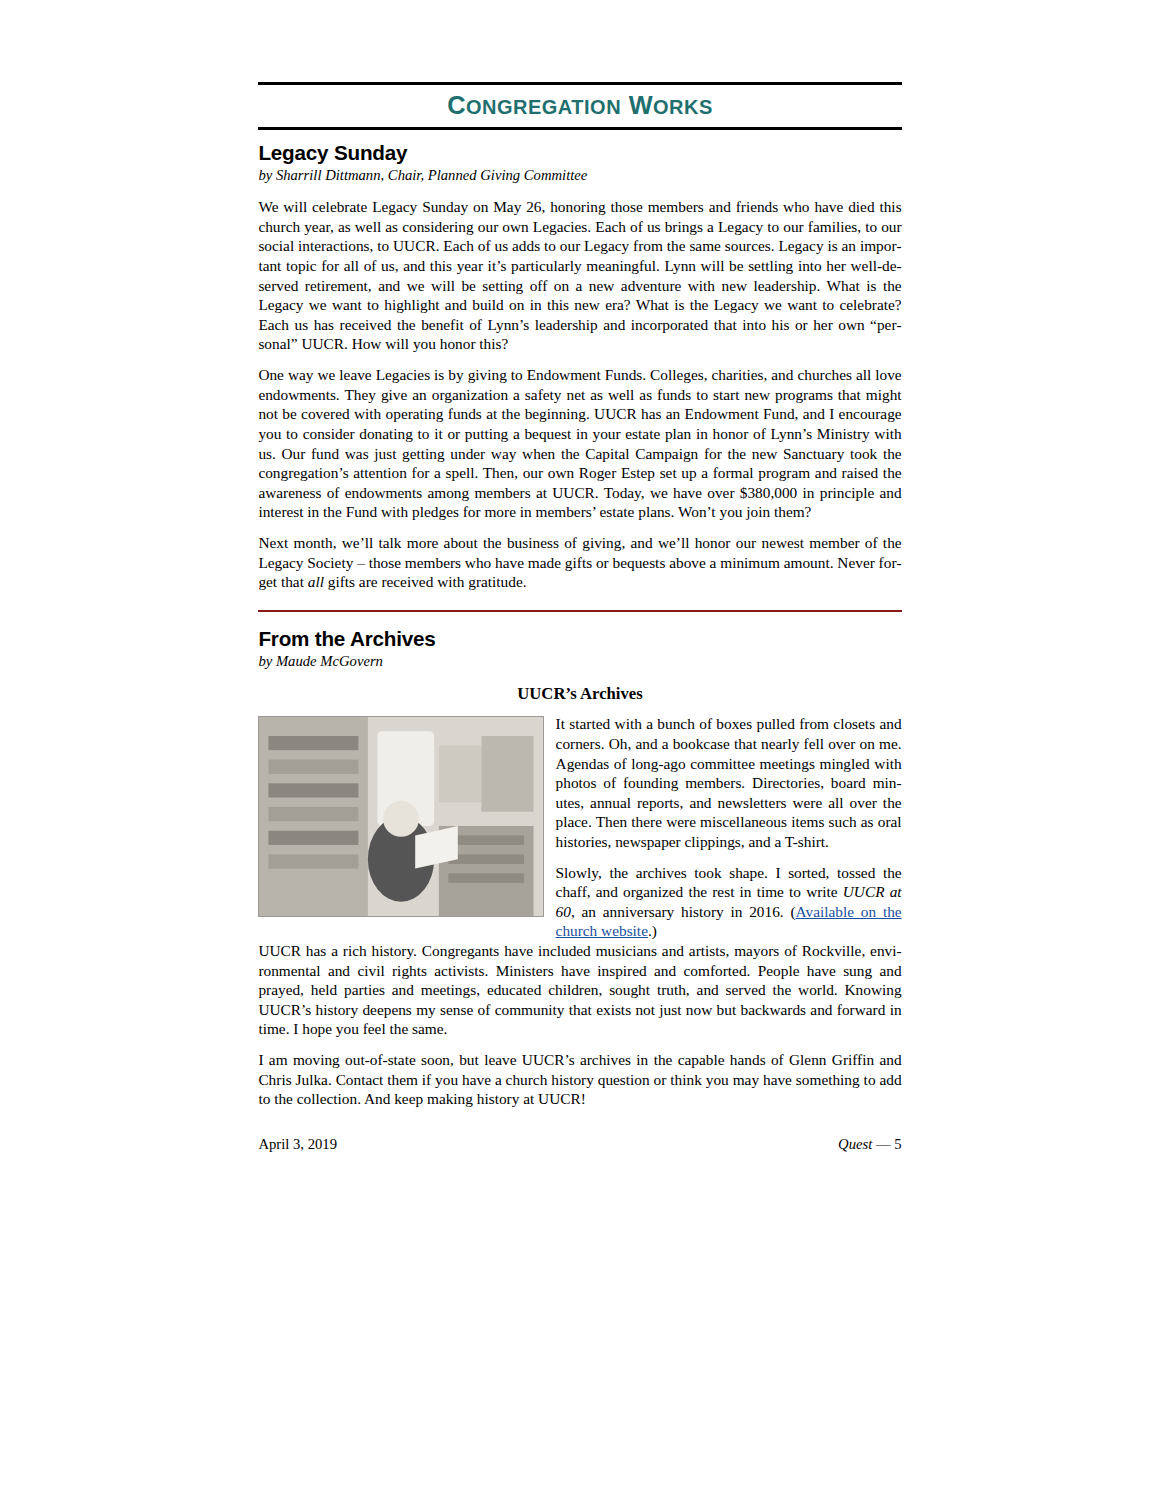CONGREGATION WORKS
Legacy Sunday
by Sharrill Dittmann, Chair, Planned Giving Committee
We will celebrate Legacy Sunday on May 26, honoring those members and friends who have died this church year, as well as considering our own Legacies. Each of us brings a Legacy to our families, to our social interactions, to UUCR. Each of us adds to our Legacy from the same sources. Legacy is an important topic for all of us, and this year it’s particularly meaningful. Lynn will be settling into her well-deserved retirement, and we will be setting off on a new adventure with new leadership. What is the Legacy we want to highlight and build on in this new era? What is the Legacy we want to celebrate? Each us has received the benefit of Lynn’s leadership and incorporated that into his or her own “personal” UUCR. How will you honor this?
One way we leave Legacies is by giving to Endowment Funds. Colleges, charities, and churches all love endowments. They give an organization a safety net as well as funds to start new programs that might not be covered with operating funds at the beginning. UUCR has an Endowment Fund, and I encourage you to consider donating to it or putting a bequest in your estate plan in honor of Lynn’s Ministry with us. Our fund was just getting under way when the Capital Campaign for the new Sanctuary took the congregation’s attention for a spell. Then, our own Roger Estep set up a formal program and raised the awareness of endowments among members at UUCR. Today, we have over $380,000 in principle and interest in the Fund with pledges for more in members’ estate plans. Won’t you join them?
Next month, we’ll talk more about the business of giving, and we’ll honor our newest member of the Legacy Society – those members who have made gifts or bequests above a minimum amount. Never forget that all gifts are received with gratitude.
From the Archives
by Maude McGovern
UUCR’s Archives
It started with a bunch of boxes pulled from closets and corners. Oh, and a bookcase that nearly fell over on me. Agendas of long-ago committee meetings mingled with photos of founding members. Directories, board minutes, annual reports, and newsletters were all over the place. Then there were miscellaneous items such as oral histories, newspaper clippings, and a T-shirt.
Slowly, the archives took shape. I sorted, tossed the chaff, and organized the rest in time to write UUCR at 60, an anniversary history in 2016. (Available on the church website.)
UUCR has a rich history. Congregants have included musicians and artists, mayors of Rockville, environmental and civil rights activists. Ministers have inspired and comforted. People have sung and prayed, held parties and meetings, educated children, sought truth, and served the world. Knowing UUCR’s history deepens my sense of community that exists not just now but backwards and forward in time. I hope you feel the same.
I am moving out-of-state soon, but leave UUCR’s archives in the capable hands of Glenn Griffin and Chris Julka. Contact them if you have a church history question or think you may have something to add to the collection. And keep making history at UUCR!
April 3, 2019
Quest — 5